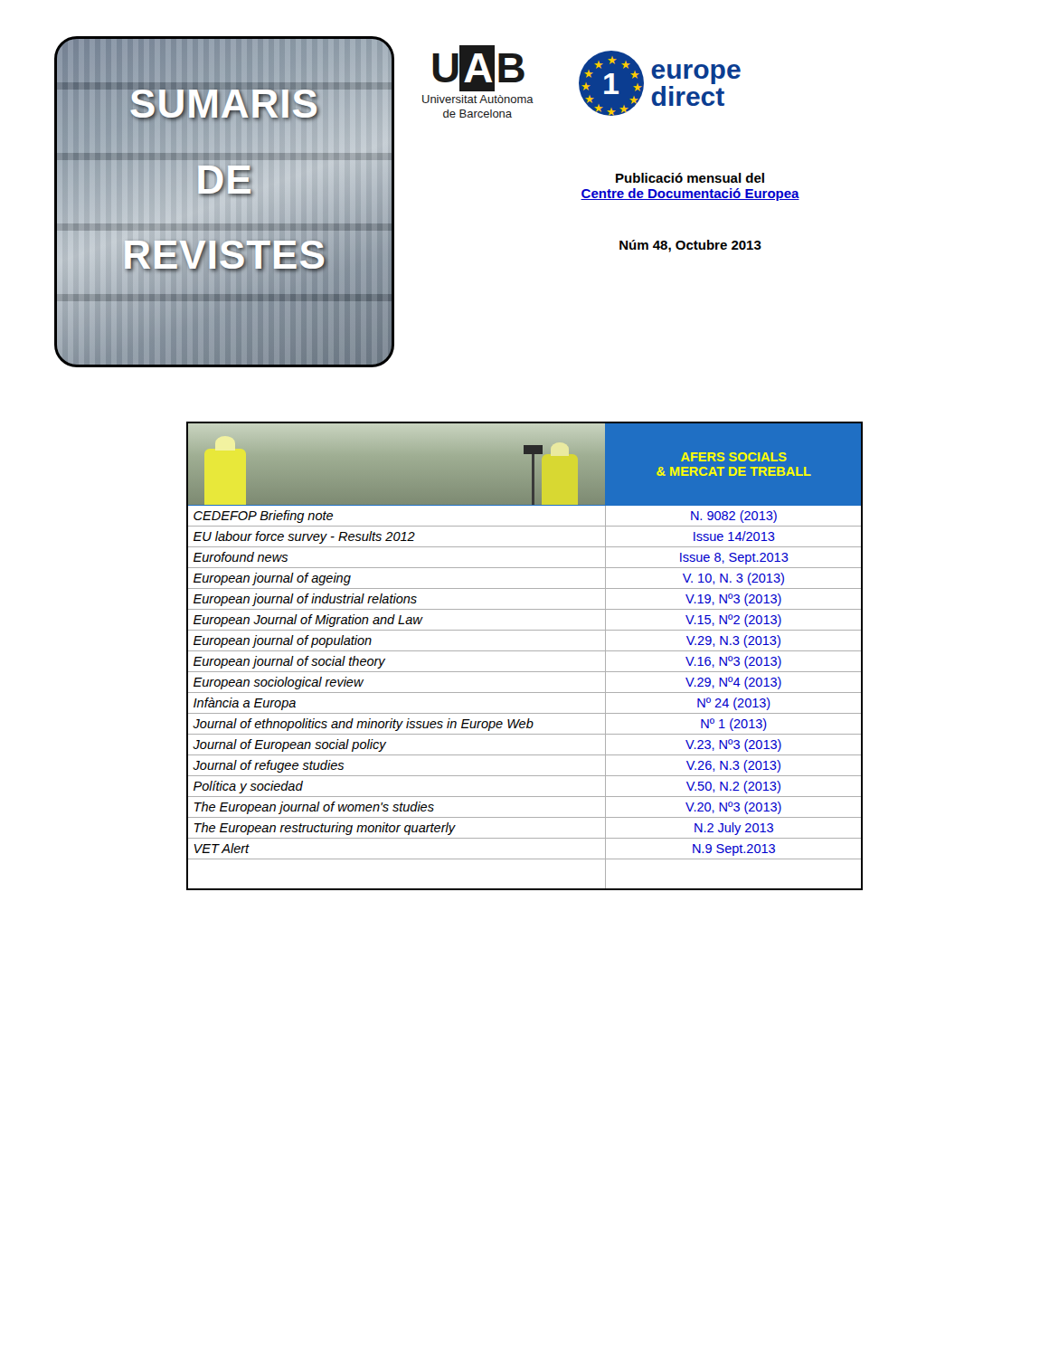SUMARIS
DE
REVISTES
UAB
Universitat Autònoma
de Barcelona
★ ★ ★ ★ ★ ★ ★ ★ ★ ★ ★ ★ 1
europe
direct
Publicació mensual del
Centre de Documentació Europea
Núm 48, Octubre 2013
| | AFERS SOCIALS & MERCAT DE TREBALL |
| CEDEFOP Briefing note | N. 9082 (2013) |
| EU labour force survey - Results 2012 | Issue 14/2013 |
| Eurofound news | Issue 8, Sept.2013 |
| European journal of ageing | V. 10, N. 3 (2013) |
| European journal of industrial relations | V.19, Nº3 (2013) |
| European Journal of Migration and Law | V.15, Nº2 (2013) |
| European journal of population | V.29, N.3 (2013) |
| European journal of social theory | V.16, Nº3 (2013) |
| European sociological review | V.29, Nº4 (2013) |
| Infància a Europa | Nº 24 (2013) |
| Journal of ethnopolitics and minority issues in Europe Web | Nº 1 (2013) |
| Journal of European social policy | V.23, Nº3 (2013) |
| Journal of refugee studies | V.26, N.3 (2013) |
| Política y sociedad | V.50, N.2 (2013) |
| The European journal of women's studies | V.20, Nº3 (2013) |
| The European restructuring monitor quarterly | N.2 July 2013 |
| VET Alert | N.9 Sept.2013 |